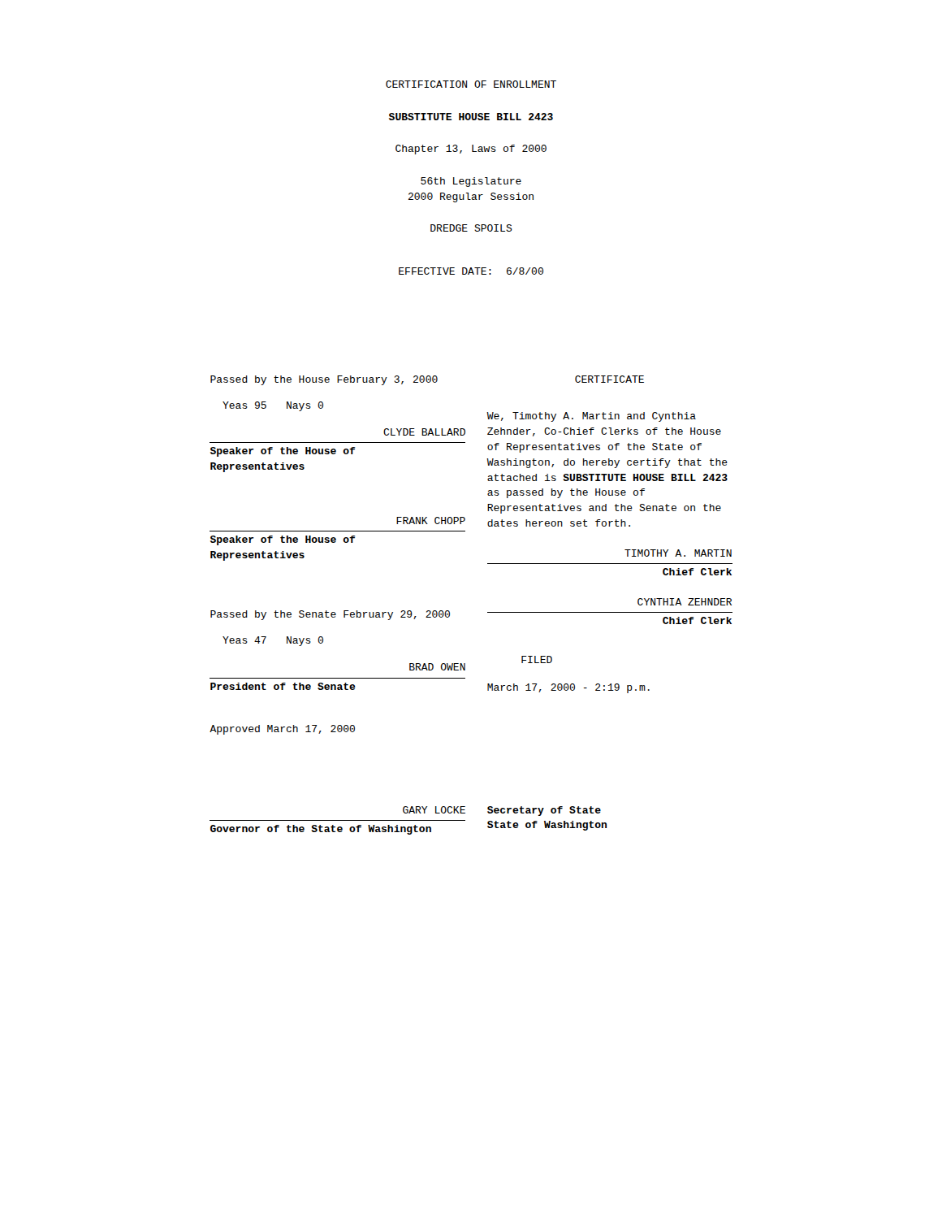CERTIFICATION OF ENROLLMENT
SUBSTITUTE HOUSE BILL 2423
Chapter 13, Laws of 2000
56th Legislature
2000 Regular Session
DREDGE SPOILS
EFFECTIVE DATE: 6/8/00
| Passed by the House February 3, 2000 Yeas 95 Nays 0 CLYDE BALLARD Speaker of the House of Representatives FRANK CHOPP Speaker of the House of Representatives Passed by the Senate February 29, 2000 Yeas 47 Nays 0 BRAD OWEN President of the Senate Approved March 17, 2000 | | CERTIFICATE We, Timothy A. Martin and Cynthia Zehnder, Co-Chief Clerks of the House of Representatives of the State of Washington, do hereby certify that the attached is SUBSTITUTE HOUSE BILL 2423 as passed by the House of Representatives and the Senate on the dates hereon set forth. TIMOTHY A. MARTIN Chief Clerk CYNTHIA ZEHNDER Chief Clerk FILED March 17, 2000 - 2:19 p.m. |
| GARY LOCKE Governor of the State of Washington | | Secretary of State State of Washington |